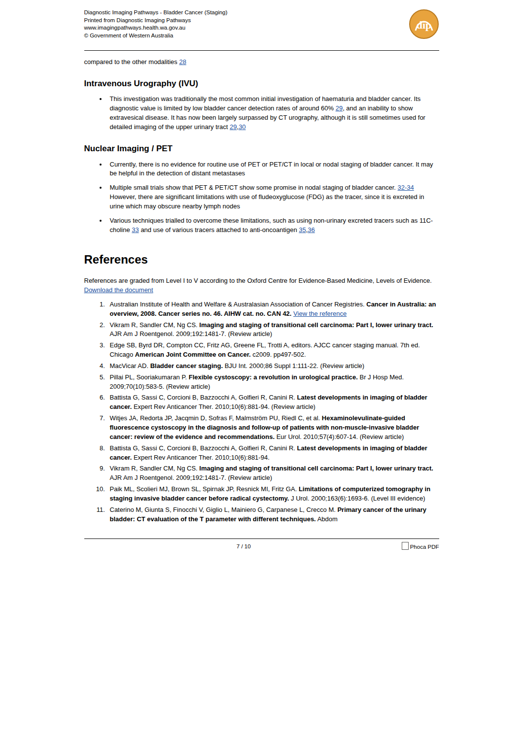Diagnostic Imaging Pathways - Bladder Cancer (Staging)
Printed from Diagnostic Imaging Pathways
www.imagingpathways.health.wa.gov.au
© Government of Western Australia
dip
compared to the other modalities 28
Intravenous Urography (IVU)
This investigation was traditionally the most common initial investigation of haematuria and bladder cancer. Its diagnostic value is limited by low bladder cancer detection rates of around 60% 29, and an inability to show extravesical disease. It has now been largely surpassed by CT urography, although it is still sometimes used for detailed imaging of the upper urinary tract 29,30
Nuclear Imaging / PET
Currently, there is no evidence for routine use of PET or PET/CT in local or nodal staging of bladder cancer. It may be helpful in the detection of distant metastases
Multiple small trials show that PET & PET/CT show some promise in nodal staging of bladder cancer. 32-34 However, there are significant limitations with use of fludeoxyglucose (FDG) as the tracer, since it is excreted in urine which may obscure nearby lymph nodes
Various techniques trialled to overcome these limitations, such as using non-urinary excreted tracers such as 11C-choline 33 and use of various tracers attached to anti-oncoantigen 35,36
References
References are graded from Level I to V according to the Oxford Centre for Evidence-Based Medicine, Levels of Evidence. Download the document
Australian Institute of Health and Welfare & Australasian Association of Cancer Registries. Cancer in Australia: an overview, 2008. Cancer series no. 46. AIHW cat. no. CAN 42. View the reference
Vikram R, Sandler CM, Ng CS. Imaging and staging of transitional cell carcinoma: Part I, lower urinary tract. AJR Am J Roentgenol. 2009;192:1481-7. (Review article)
Edge SB, Byrd DR, Compton CC, Fritz AG, Greene FL, Trotti A, editors. AJCC cancer staging manual. 7th ed. Chicago American Joint Committee on Cancer. c2009. pp497-502.
MacVicar AD. Bladder cancer staging. BJU Int. 2000;86 Suppl 1:111-22. (Review article)
Pillai PL, Sooriakumaran P. Flexible cystoscopy: a revolution in urological practice. Br J Hosp Med. 2009;70(10):583-5. (Review article)
Battista G, Sassi C, Corcioni B, Bazzocchi A, Golfieri R, Canini R. Latest developments in imaging of bladder cancer. Expert Rev Anticancer Ther. 2010;10(6):881-94. (Review article)
Witjes JA, Redorta JP, Jacqmin D, Sofras F, Malmström PU, Riedl C, et al. Hexaminolevulinate-guided fluorescence cystoscopy in the diagnosis and follow-up of patients with non-muscle-invasive bladder cancer: review of the evidence and recommendations. Eur Urol. 2010;57(4):607-14. (Review article)
Battista G, Sassi C, Corcioni B, Bazzocchi A, Golfieri R, Canini R. Latest developments in imaging of bladder cancer. Expert Rev Anticancer Ther. 2010;10(6):881-94.
Vikram R, Sandler CM, Ng CS. Imaging and staging of transitional cell carcinoma: Part I, lower urinary tract. AJR Am J Roentgenol. 2009;192:1481-7. (Review article)
Paik ML, Scolieri MJ, Brown SL, Spirnak JP, Resnick MI, Fritz GA. Limitations of computerized tomography in staging invasive bladder cancer before radical cystectomy. J Urol. 2000;163(6):1693-6. (Level III evidence)
Caterino M, Giunta S, Finocchi V, Giglio L, Mainiero G, Carpanese L, Crecco M. Primary cancer of the urinary bladder: CT evaluation of the T parameter with different techniques. Abdom
7 / 10
Phoca PDF